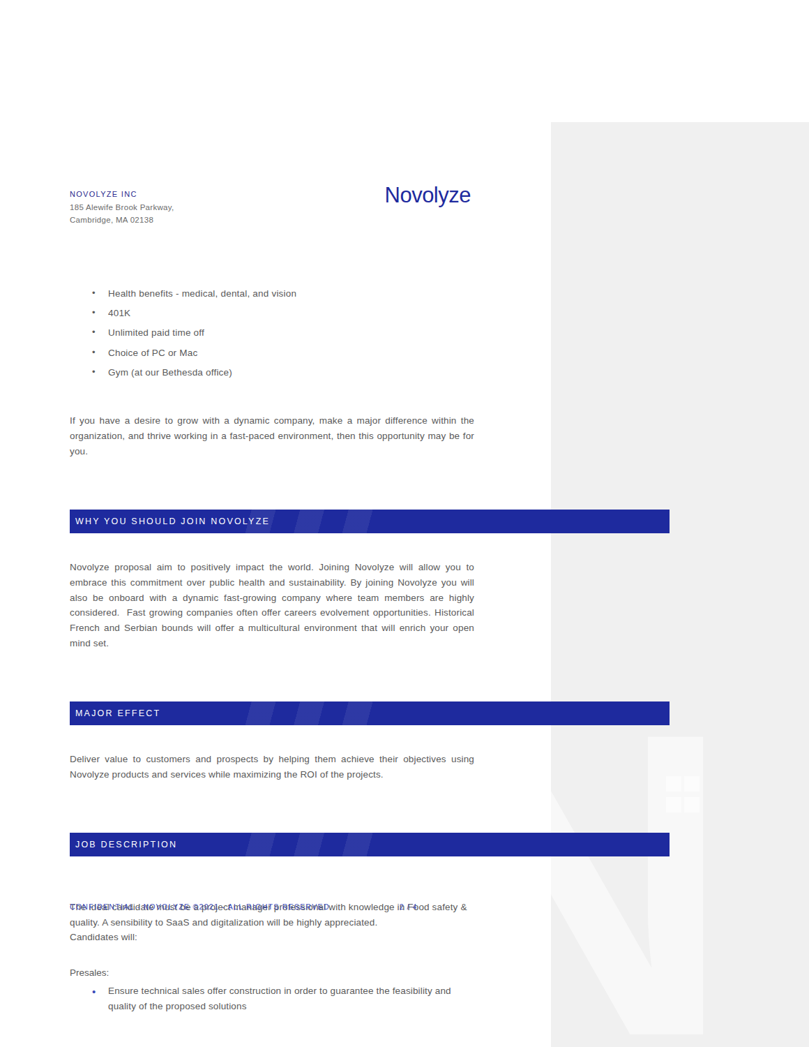N
NOVOLYZE INC
185 Alewife Brook Parkway,
Cambridge, MA 02138
Novolyze
Health benefits - medical, dental, and vision
401K
Unlimited paid time off
Choice of PC or Mac
Gym (at our Bethesda office)
If you have a desire to grow with a dynamic company, make a major difference within the organization, and thrive working in a fast-paced environment, then this opportunity may be for you.
WHY YOU SHOULD JOIN NOVOLYZE
Novolyze proposal aim to positively impact the world. Joining Novolyze will allow you to embrace this commitment over public health and sustainability. By joining Novolyze you will also be onboard with a dynamic fast-growing company where team members are highly considered. Fast growing companies often offer careers evolvement opportunities. Historical French and Serbian bounds will offer a multicultural environment that will enrich your open mind set.
MAJOR EFFECT
Deliver value to customers and prospects by helping them achieve their objectives using Novolyze products and services while maximizing the ROI of the projects.
JOB DESCRIPTION
The ideal candidate must be a project manager professional with knowledge in Food safety & quality. A sensibility to SaaS and digitalization will be highly appreciated.
Candidates will:
Presales:
Ensure technical sales offer construction in order to guarantee the feasibility and quality of the proposed solutions
CONFIDENTIAL - NOVOLYZE ©2021 - ALL RIGHTS RESERVED 2 / 4